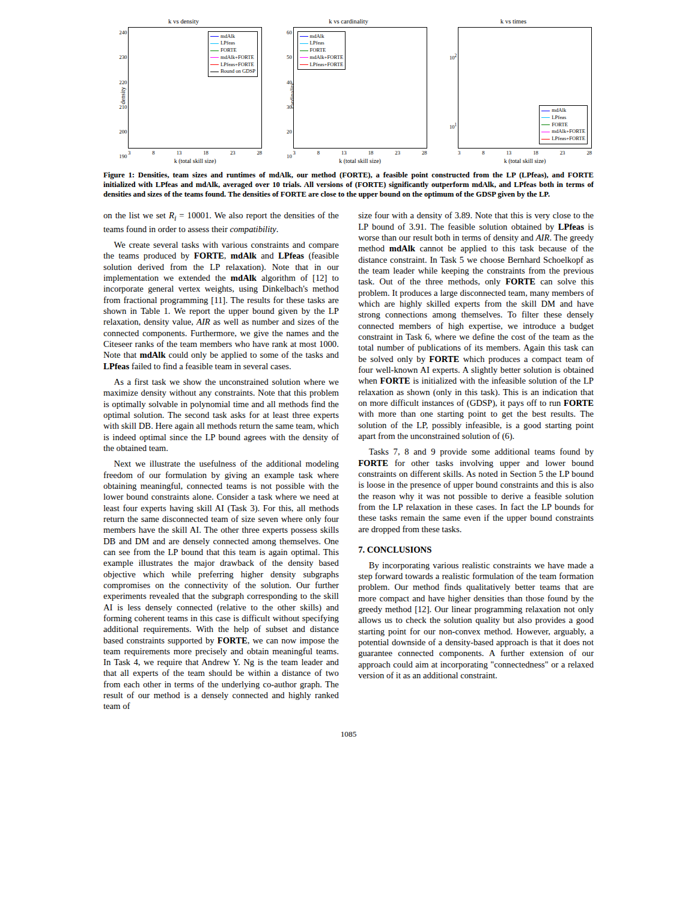k vs density
240
230
220
210
200
190
density
mdAlk
LPfeas
FORTE
mdAlk+FORTE
LPfeas+FORTE
Bound on GDSP
3813182328
k (total skill size)
k vs cardinality
60
50
40
30
20
10
cardinality
mdAlk
LPfeas
FORTE
mdAlk+FORTE
LPfeas+FORTE
3813182328
k (total skill size)
k vs times
102
101
time (seconds)
mdAlk
LPfeas
FORTE
mdAlk+FORTE
LPfeas+FORTE
3813182328
k (total skill size)
Figure 1: Densities, team sizes and runtimes of mdAlk, our method (FORTE), a feasible point constructed from the LP (LPfeas), and FORTE initialized with LPfeas and mdAlk, averaged over 10 trials. All versions of (FORTE) significantly outperform mdAlk, and LPfeas both in terms of densities and sizes of the teams found. The densities of FORTE are close to the upper bound on the optimum of the GDSP given by the LP.
on the list we set Ri = 10001. We also report the densities of the teams found in order to assess their compatibility.
We create several tasks with various constraints and compare the teams produced by FORTE, mdAlk and LPfeas (feasible solution derived from the LP relaxation). Note that in our implementation we extended the mdAlk algorithm of [12] to incorporate general vertex weights, using Dinkelbach's method from fractional programming [11]. The results for these tasks are shown in Table 1. We report the upper bound given by the LP relaxation, density value, AIR as well as number and sizes of the connected components. Furthermore, we give the names and the Citeseer ranks of the team members who have rank at most 1000. Note that mdAlk could only be applied to some of the tasks and LPfeas failed to find a feasible team in several cases.
As a first task we show the unconstrained solution where we maximize density without any constraints. Note that this problem is optimally solvable in polynomial time and all methods find the optimal solution. The second task asks for at least three experts with skill DB. Here again all methods return the same team, which is indeed optimal since the LP bound agrees with the density of the obtained team.
Next we illustrate the usefulness of the additional modeling freedom of our formulation by giving an example task where obtaining meaningful, connected teams is not possible with the lower bound constraints alone. Consider a task where we need at least four experts having skill AI (Task 3). For this, all methods return the same disconnected team of size seven where only four members have the skill AI. The other three experts possess skills DB and DM and are densely connected among themselves. One can see from the LP bound that this team is again optimal. This example illustrates the major drawback of the density based objective which while preferring higher density subgraphs compromises on the connectivity of the solution. Our further experiments revealed that the subgraph corresponding to the skill AI is less densely connected (relative to the other skills) and forming coherent teams in this case is difficult without specifying additional requirements. With the help of subset and distance based constraints supported by FORTE, we can now impose the team requirements more precisely and obtain meaningful teams. In Task 4, we require that Andrew Y. Ng is the team leader and that all experts of the team should be within a distance of two from each other in terms of the underlying co-author graph. The result of our method is a densely connected and highly ranked team of
size four with a density of 3.89. Note that this is very close to the LP bound of 3.91. The feasible solution obtained by LPfeas is worse than our result both in terms of density and AIR. The greedy method mdAlk cannot be applied to this task because of the distance constraint. In Task 5 we choose Bernhard Schoelkopf as the team leader while keeping the constraints from the previous task. Out of the three methods, only FORTE can solve this problem. It produces a large disconnected team, many members of which are highly skilled experts from the skill DM and have strong connections among themselves. To filter these densely connected members of high expertise, we introduce a budget constraint in Task 6, where we define the cost of the team as the total number of publications of its members. Again this task can be solved only by FORTE which produces a compact team of four well-known AI experts. A slightly better solution is obtained when FORTE is initialized with the infeasible solution of the LP relaxation as shown (only in this task). This is an indication that on more difficult instances of (GDSP), it pays off to run FORTE with more than one starting point to get the best results. The solution of the LP, possibly infeasible, is a good starting point apart from the unconstrained solution of (6).
Tasks 7, 8 and 9 provide some additional teams found by FORTE for other tasks involving upper and lower bound constraints on different skills. As noted in Section 5 the LP bound is loose in the presence of upper bound constraints and this is also the reason why it was not possible to derive a feasible solution from the LP relaxation in these cases. In fact the LP bounds for these tasks remain the same even if the upper bound constraints are dropped from these tasks.
7. CONCLUSIONS
By incorporating various realistic constraints we have made a step forward towards a realistic formulation of the team formation problem. Our method finds qualitatively better teams that are more compact and have higher densities than those found by the greedy method [12]. Our linear programming relaxation not only allows us to check the solution quality but also provides a good starting point for our non-convex method. However, arguably, a potential downside of a density-based approach is that it does not guarantee connected components. A further extension of our approach could aim at incorporating "connectedness" or a relaxed version of it as an additional constraint.
1085